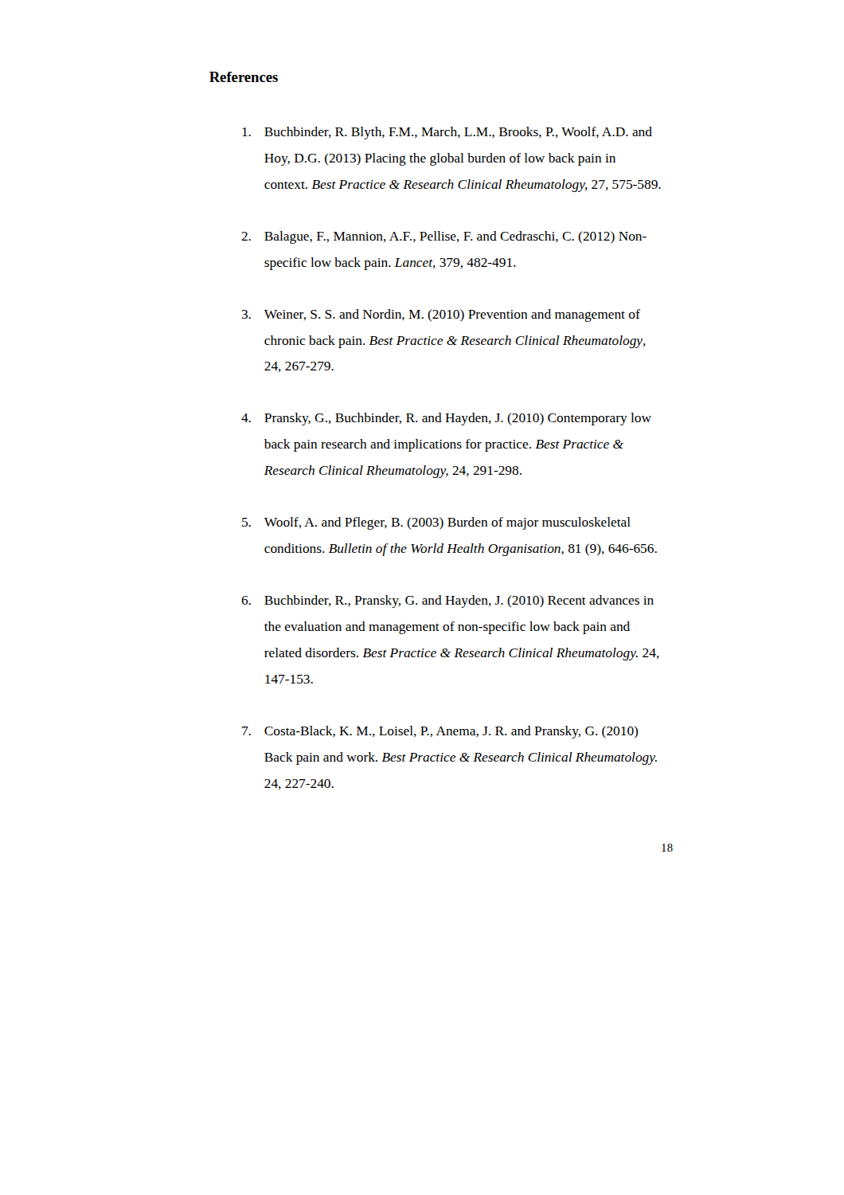References
Buchbinder, R. Blyth, F.M., March, L.M., Brooks, P., Woolf, A.D. and Hoy, D.G. (2013) Placing the global burden of low back pain in context. Best Practice & Research Clinical Rheumatology, 27, 575-589.
Balague, F., Mannion, A.F., Pellise, F. and Cedraschi, C. (2012) Non-specific low back pain. Lancet, 379, 482-491.
Weiner, S. S. and Nordin, M. (2010) Prevention and management of chronic back pain. Best Practice & Research Clinical Rheumatology, 24, 267-279.
Pransky, G., Buchbinder, R. and Hayden, J. (2010) Contemporary low back pain research and implications for practice. Best Practice & Research Clinical Rheumatology, 24, 291-298.
Woolf, A. and Pfleger, B. (2003) Burden of major musculoskeletal conditions. Bulletin of the World Health Organisation, 81 (9), 646-656.
Buchbinder, R., Pransky, G. and Hayden, J. (2010) Recent advances in the evaluation and management of non-specific low back pain and related disorders. Best Practice & Research Clinical Rheumatology. 24, 147-153.
Costa-Black, K. M., Loisel, P., Anema, J. R. and Pransky, G. (2010) Back pain and work. Best Practice & Research Clinical Rheumatology. 24, 227-240.
18